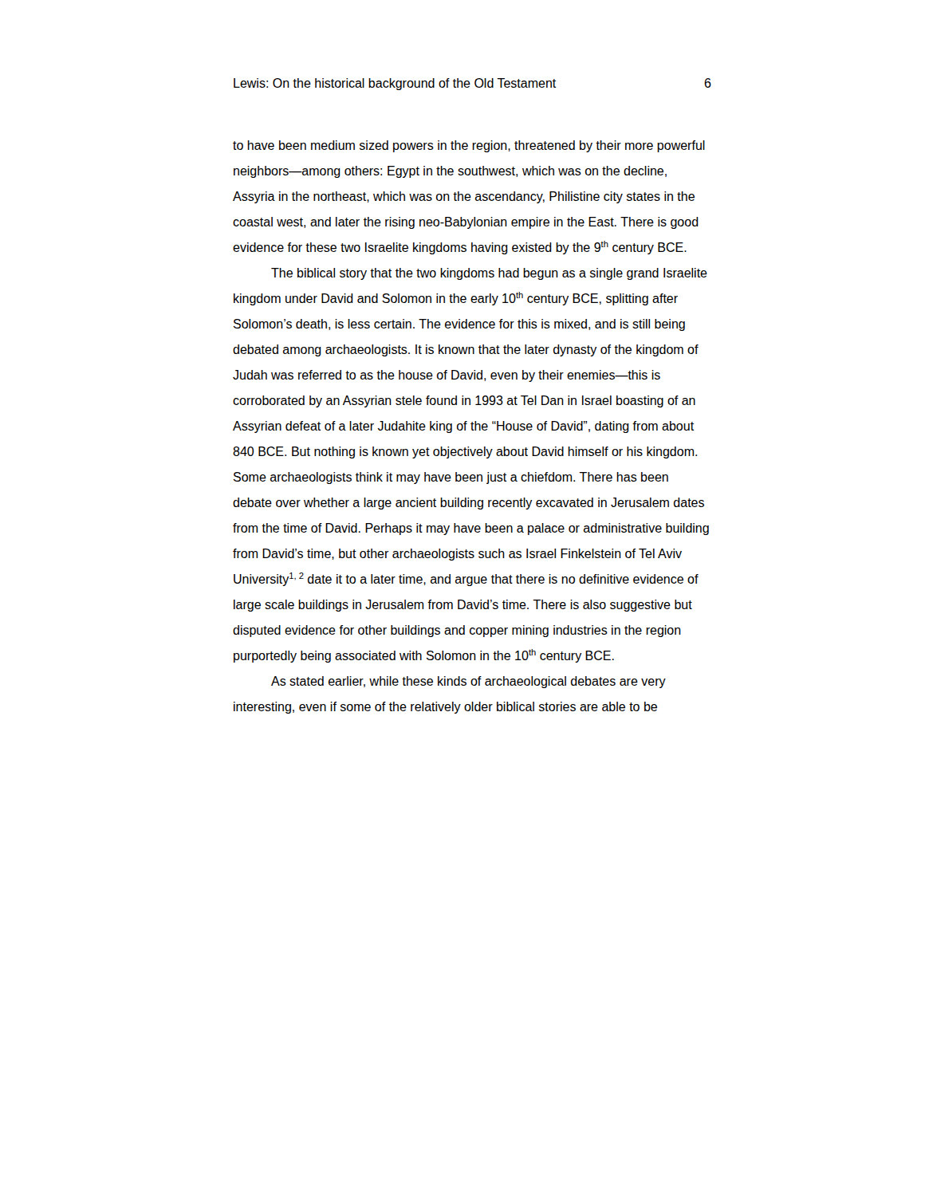Lewis: On the historical background of the Old Testament 6
to have been medium sized powers in the region, threatened by their more powerful neighbors—among others: Egypt in the southwest, which was on the decline, Assyria in the northeast, which was on the ascendancy, Philistine city states in the coastal west, and later the rising neo-Babylonian empire in the East. There is good evidence for these two Israelite kingdoms having existed by the 9th century BCE.
The biblical story that the two kingdoms had begun as a single grand Israelite kingdom under David and Solomon in the early 10th century BCE, splitting after Solomon’s death, is less certain. The evidence for this is mixed, and is still being debated among archaeologists. It is known that the later dynasty of the kingdom of Judah was referred to as the house of David, even by their enemies—this is corroborated by an Assyrian stele found in 1993 at Tel Dan in Israel boasting of an Assyrian defeat of a later Judahite king of the “House of David”, dating from about 840 BCE. But nothing is known yet objectively about David himself or his kingdom. Some archaeologists think it may have been just a chiefdom. There has been debate over whether a large ancient building recently excavated in Jerusalem dates from the time of David. Perhaps it may have been a palace or administrative building from David’s time, but other archaeologists such as Israel Finkelstein of Tel Aviv University1, 2 date it to a later time, and argue that there is no definitive evidence of large scale buildings in Jerusalem from David’s time. There is also suggestive but disputed evidence for other buildings and copper mining industries in the region purportedly being associated with Solomon in the 10th century BCE.
As stated earlier, while these kinds of archaeological debates are very interesting, even if some of the relatively older biblical stories are able to be